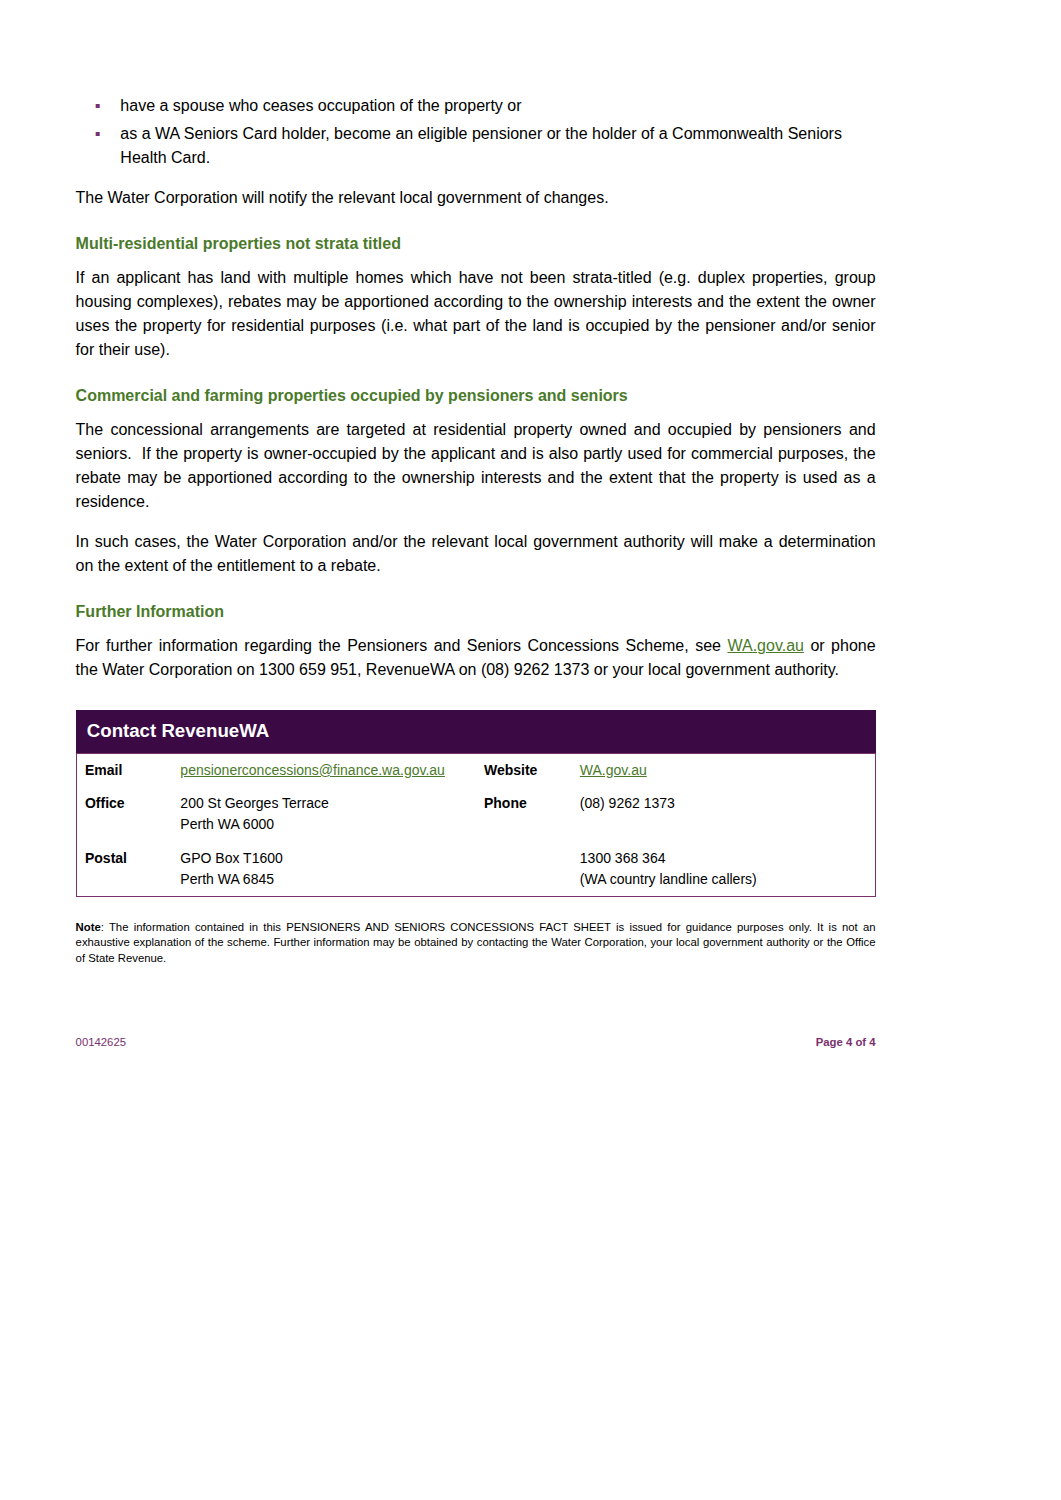have a spouse who ceases occupation of the property or
as a WA Seniors Card holder, become an eligible pensioner or the holder of a Commonwealth Seniors Health Card.
The Water Corporation will notify the relevant local government of changes.
Multi-residential properties not strata titled
If an applicant has land with multiple homes which have not been strata-titled (e.g. duplex properties, group housing complexes), rebates may be apportioned according to the ownership interests and the extent the owner uses the property for residential purposes (i.e. what part of the land is occupied by the pensioner and/or senior for their use).
Commercial and farming properties occupied by pensioners and seniors
The concessional arrangements are targeted at residential property owned and occupied by pensioners and seniors. If the property is owner-occupied by the applicant and is also partly used for commercial purposes, the rebate may be apportioned according to the ownership interests and the extent that the property is used as a residence.
In such cases, the Water Corporation and/or the relevant local government authority will make a determination on the extent of the entitlement to a rebate.
Further Information
For further information regarding the Pensioners and Seniors Concessions Scheme, see WA.gov.au or phone the Water Corporation on 1300 659 951, RevenueWA on (08) 9262 1373 or your local government authority.
Contact RevenueWA
| Email | pensionerconcessions@finance.wa.gov.au | Website | WA.gov.au |
| Office | 200 St Georges Terrace Perth WA 6000 | Phone | (08) 9262 1373 |
| Postal | GPO Box T1600 Perth WA 6845 | | 1300 368 364 (WA country landline callers) |
Note: The information contained in this PENSIONERS AND SENIORS CONCESSIONS FACT SHEET is issued for guidance purposes only. It is not an exhaustive explanation of the scheme. Further information may be obtained by contacting the Water Corporation, your local government authority or the Office of State Revenue.
00142625 Page 4 of 4